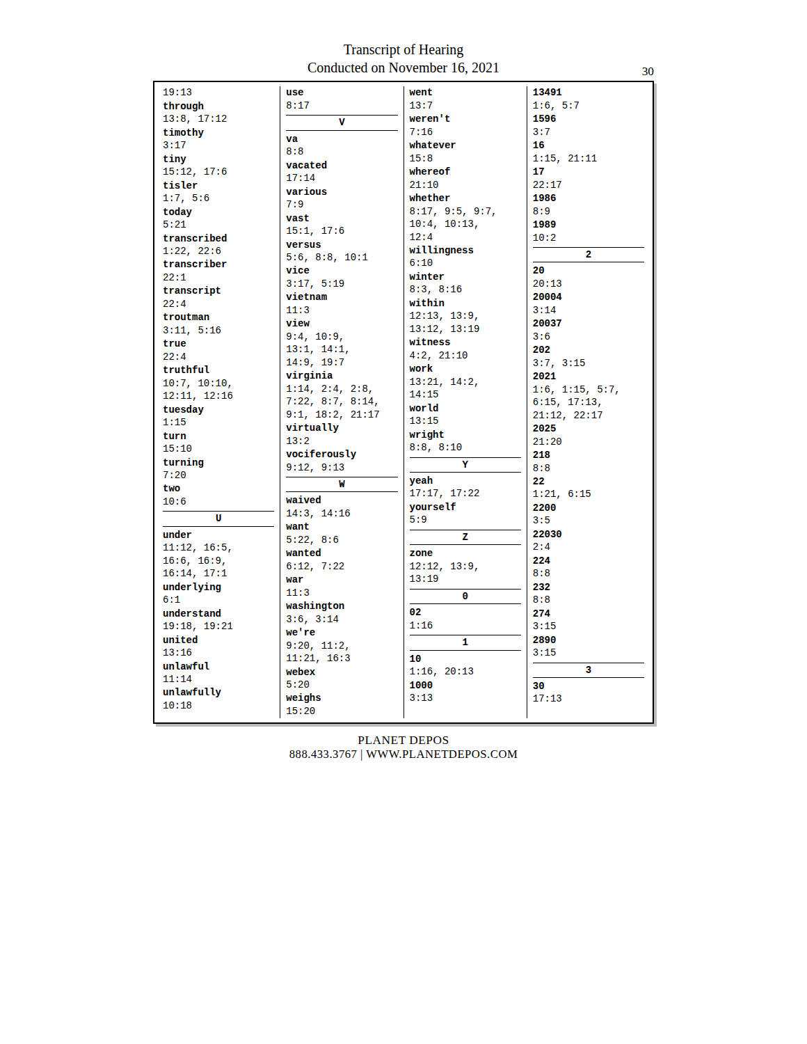30
Transcript of Hearing
Conducted on November 16, 2021
19:13
through
13:8, 17:12
timothy
3:17
tiny
15:12, 17:6
tisler
1:7, 5:6
today
5:21
transcribed
1:22, 22:6
transcriber
22:1
transcript
22:4
troutman
3:11, 5:16
true
22:4
truthful
10:7, 10:10,
12:11, 12:16
tuesday
1:15
turn
15:10
turning
7:20
two
10:6
U
under
11:12, 16:5,
16:6, 16:9,
16:14, 17:1
underlying
6:1
understand
19:18, 19:21
united
13:16
unlawful
11:14
unlawfully
10:18
use
8:17
V
va
8:8
vacated
17:14
various
7:9
vast
15:1, 17:6
versus
5:6, 8:8, 10:1
vice
3:17, 5:19
vietnam
11:3
view
9:4, 10:9,
13:1, 14:1,
14:9, 19:7
virginia
1:14, 2:4, 2:8,
7:22, 8:7, 8:14,
9:1, 18:2, 21:17
virtually
13:2
vociferously
9:12, 9:13
W
waived
14:3, 14:16
want
5:22, 8:6
wanted
6:12, 7:22
war
11:3
washington
3:6, 3:14
we're
9:20, 11:2,
11:21, 16:3
webex
5:20
weighs
15:20
went
13:7
weren't
7:16
whatever
15:8
whereof
21:10
whether
8:17, 9:5, 9:7,
10:4, 10:13,
12:4
willingness
6:10
winter
8:3, 8:16
within
12:13, 13:9,
13:12, 13:19
witness
4:2, 21:10
work
13:21, 14:2,
14:15
world
13:15
wright
8:8, 8:10
Y
yeah
17:17, 17:22
yourself
5:9
Z
zone
12:12, 13:9,
13:19
0
02
1:16
1
10
1:16, 20:13
1000
3:13
13491
1:6, 5:7
1596
3:7
16
1:15, 21:11
17
22:17
1986
8:9
1989
10:2
2
20
20:13
20004
3:14
20037
3:6
202
3:7, 3:15
2021
1:6, 1:15, 5:7,
6:15, 17:13,
21:12, 22:17
2025
21:20
218
8:8
22
1:21, 6:15
2200
3:5
22030
2:4
224
8:8
232
8:8
274
3:15
2890
3:15
3
30
17:13
PLANET DEPOS
888.433.3767 | WWW.PLANETDEPOS.COM